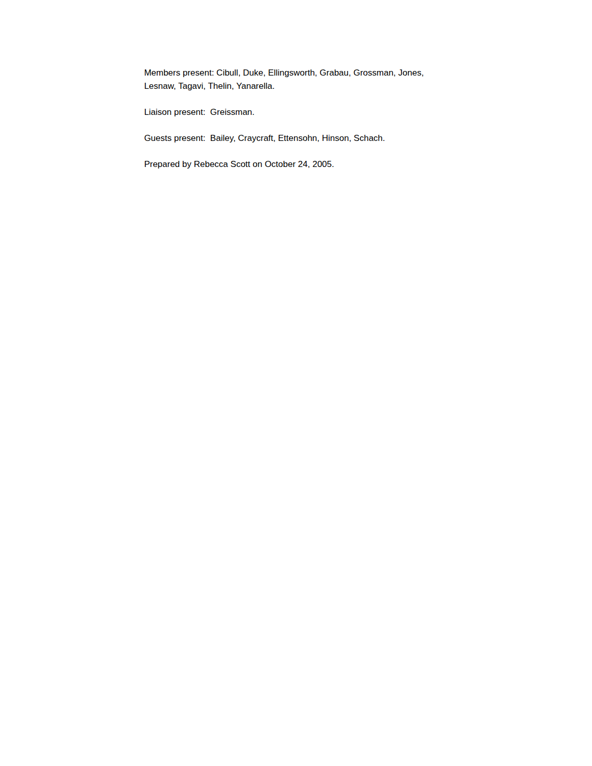Members present: Cibull, Duke, Ellingsworth, Grabau, Grossman, Jones, Lesnaw, Tagavi, Thelin, Yanarella.
Liaison present: Greissman.
Guests present: Bailey, Craycraft, Ettensohn, Hinson, Schach.
Prepared by Rebecca Scott on October 24, 2005.